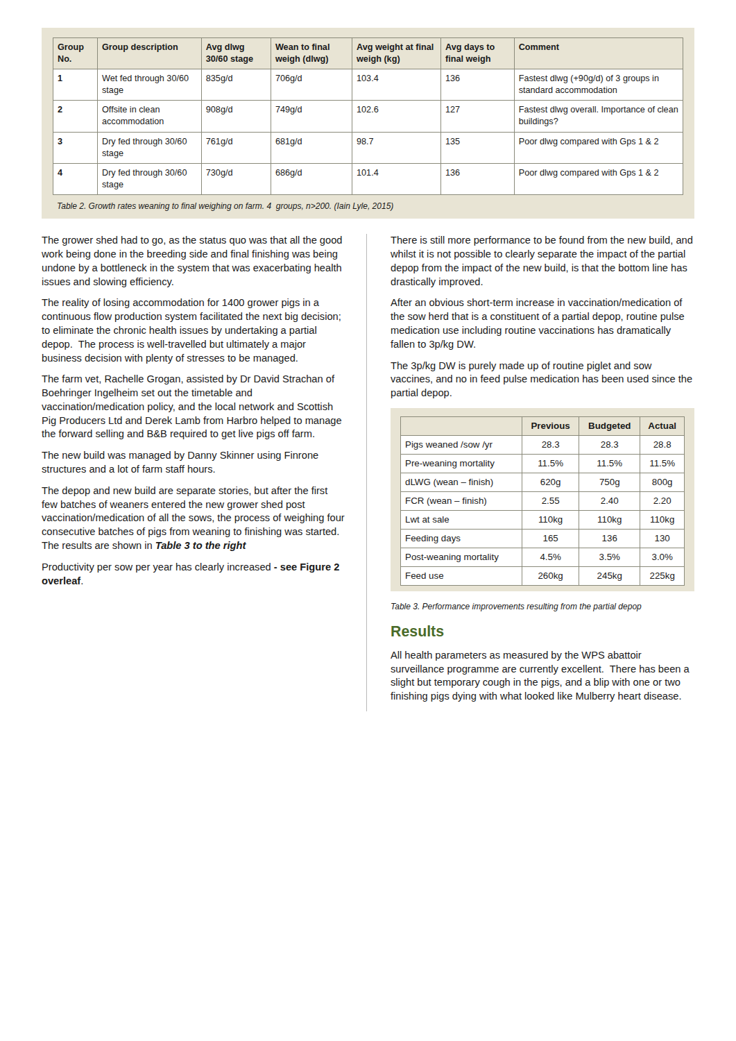| Group No. | Group description | Avg dlwg 30/60 stage | Wean to final weigh (dlwg) | Avg weight at final weigh (kg) | Avg days to final weigh | Comment |
| --- | --- | --- | --- | --- | --- | --- |
| 1 | Wet fed through 30/60 stage | 835g/d | 706g/d | 103.4 | 136 | Fastest dlwg (+90g/d) of 3 groups in standard accommodation |
| 2 | Offsite in clean accommodation | 908g/d | 749g/d | 102.6 | 127 | Fastest dlwg overall. Importance of clean buildings? |
| 3 | Dry fed through 30/60 stage | 761g/d | 681g/d | 98.7 | 135 | Poor dlwg compared with Gps 1 & 2 |
| 4 | Dry fed through 30/60 stage | 730g/d | 686g/d | 101.4 | 136 | Poor dlwg compared with Gps 1 & 2 |
Table 2. Growth rates weaning to final weighing on farm. 4 groups, n>200. (Iain Lyle, 2015)
The grower shed had to go, as the status quo was that all the good work being done in the breeding side and final finishing was being undone by a bottleneck in the system that was exacerbating health issues and slowing efficiency.
The reality of losing accommodation for 1400 grower pigs in a continuous flow production system facilitated the next big decision; to eliminate the chronic health issues by undertaking a partial depop. The process is well-travelled but ultimately a major business decision with plenty of stresses to be managed.
The farm vet, Rachelle Grogan, assisted by Dr David Strachan of Boehringer Ingelheim set out the timetable and vaccination/medication policy, and the local network and Scottish Pig Producers Ltd and Derek Lamb from Harbro helped to manage the forward selling and B&B required to get live pigs off farm.
The new build was managed by Danny Skinner using Finrone structures and a lot of farm staff hours.
The depop and new build are separate stories, but after the first few batches of weaners entered the new grower shed post vaccination/medication of all the sows, the process of weighing four consecutive batches of pigs from weaning to finishing was started. The results are shown in Table 3 to the right
Productivity per sow per year has clearly increased - see Figure 2 overleaf.
There is still more performance to be found from the new build, and whilst it is not possible to clearly separate the impact of the partial depop from the impact of the new build, is that the bottom line has drastically improved.
After an obvious short-term increase in vaccination/medication of the sow herd that is a constituent of a partial depop, routine pulse medication use including routine vaccinations has dramatically fallen to 3p/kg DW.
The 3p/kg DW is purely made up of routine piglet and sow vaccines, and no in feed pulse medication has been used since the partial depop.
| | Previous | Budgeted | Actual |
| --- | --- | --- | --- |
| Pigs weaned /sow /yr | 28.3 | 28.3 | 28.8 |
| Pre-weaning mortality | 11.5% | 11.5% | 11.5% |
| dLWG (wean – finish) | 620g | 750g | 800g |
| FCR (wean – finish) | 2.55 | 2.40 | 2.20 |
| Lwt at sale | 110kg | 110kg | 110kg |
| Feeding days | 165 | 136 | 130 |
| Post-weaning mortality | 4.5% | 3.5% | 3.0% |
| Feed use | 260kg | 245kg | 225kg |
Table 3. Performance improvements resulting from the partial depop
Results
All health parameters as measured by the WPS abattoir surveillance programme are currently excellent. There has been a slight but temporary cough in the pigs, and a blip with one or two finishing pigs dying with what looked like Mulberry heart disease.